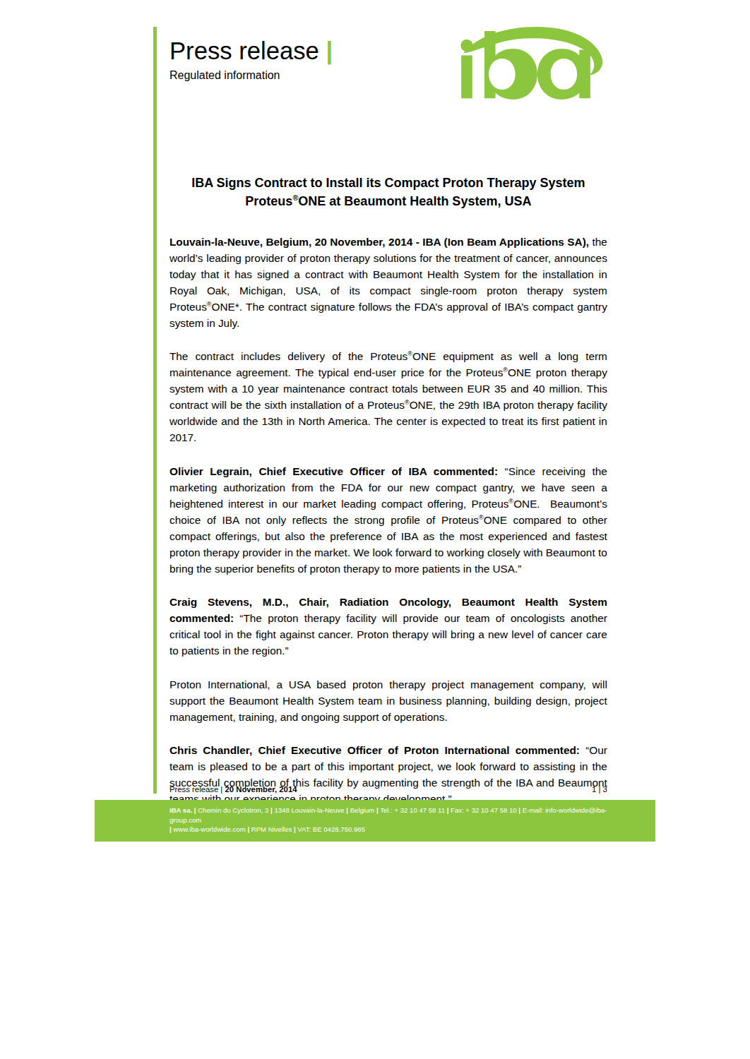Press release |
Regulated information
IBA Signs Contract to Install its Compact Proton Therapy System
Proteus®ONE at Beaumont Health System, USA
Louvain-la-Neuve, Belgium, 20 November, 2014 - IBA (Ion Beam Applications SA), the world’s leading provider of proton therapy solutions for the treatment of cancer, announces today that it has signed a contract with Beaumont Health System for the installation in Royal Oak, Michigan, USA, of its compact single-room proton therapy system Proteus®ONE*. The contract signature follows the FDA’s approval of IBA’s compact gantry system in July.
The contract includes delivery of the Proteus®ONE equipment as well a long term maintenance agreement. The typical end-user price for the Proteus®ONE proton therapy system with a 10 year maintenance contract totals between EUR 35 and 40 million. This contract will be the sixth installation of a Proteus®ONE, the 29th IBA proton therapy facility worldwide and the 13th in North America. The center is expected to treat its first patient in 2017.
Olivier Legrain, Chief Executive Officer of IBA commented: “Since receiving the marketing authorization from the FDA for our new compact gantry, we have seen a heightened interest in our market leading compact offering, Proteus®ONE. Beaumont’s choice of IBA not only reflects the strong profile of Proteus®ONE compared to other compact offerings, but also the preference of IBA as the most experienced and fastest proton therapy provider in the market. We look forward to working closely with Beaumont to bring the superior benefits of proton therapy to more patients in the USA.”
Craig Stevens, M.D., Chair, Radiation Oncology, Beaumont Health System commented: “The proton therapy facility will provide our team of oncologists another critical tool in the fight against cancer. Proton therapy will bring a new level of cancer care to patients in the region.”
Proton International, a USA based proton therapy project management company, will support the Beaumont Health System team in business planning, building design, project management, training, and ongoing support of operations.
Chris Chandler, Chief Executive Officer of Proton International commented: “Our team is pleased to be a part of this important project, we look forward to assisting in the successful completion of this facility by augmenting the strength of the IBA and Beaumont teams with our experience in proton therapy development.”
- ENDS -
Press release | 20 November, 2014
1 | 3
IBA sa. | Chemin du Cyclotron, 3 | 1348 Louvain-la-Neuve | Belgium | Tel.: + 32 10 47 58 11 | Fax: + 32 10 47 58 10 | E-mail: info-worldwide@iba-group.com
| www.iba-worldwide.com | RPM Nivelles | VAT: BE 0428.750.985